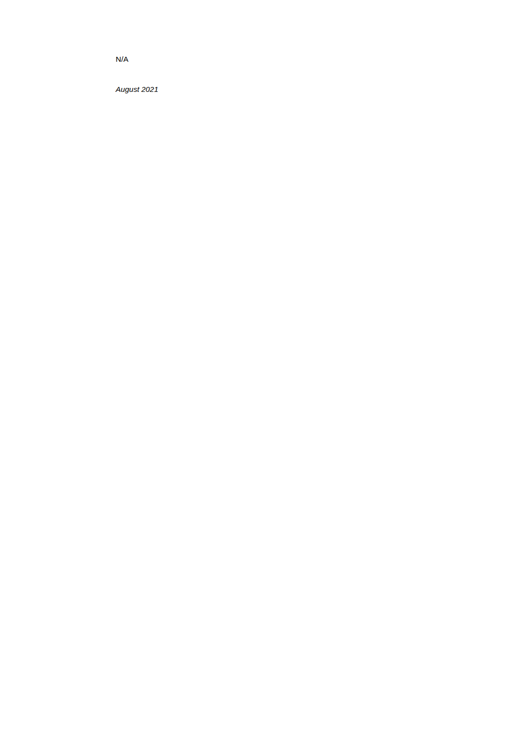N/A
August 2021